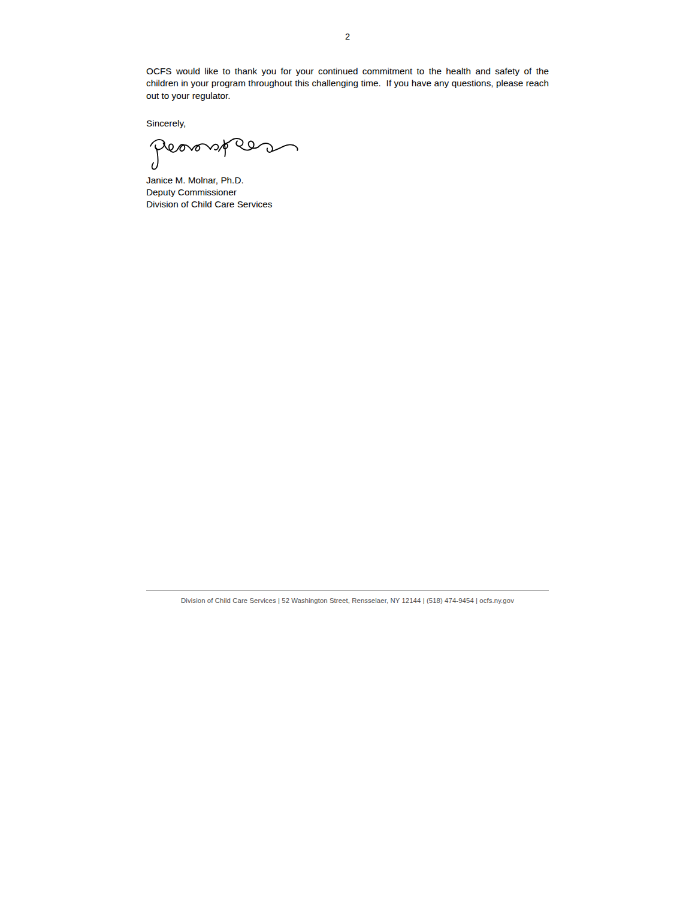2
OCFS would like to thank you for your continued commitment to the health and safety of the children in your program throughout this challenging time. If you have any questions, please reach out to your regulator.
Sincerely,
Janice M. Molnar, Ph.D.
Deputy Commissioner
Division of Child Care Services
Division of Child Care Services | 52 Washington Street, Rensselaer, NY 12144 | (518) 474-9454 | ocfs.ny.gov